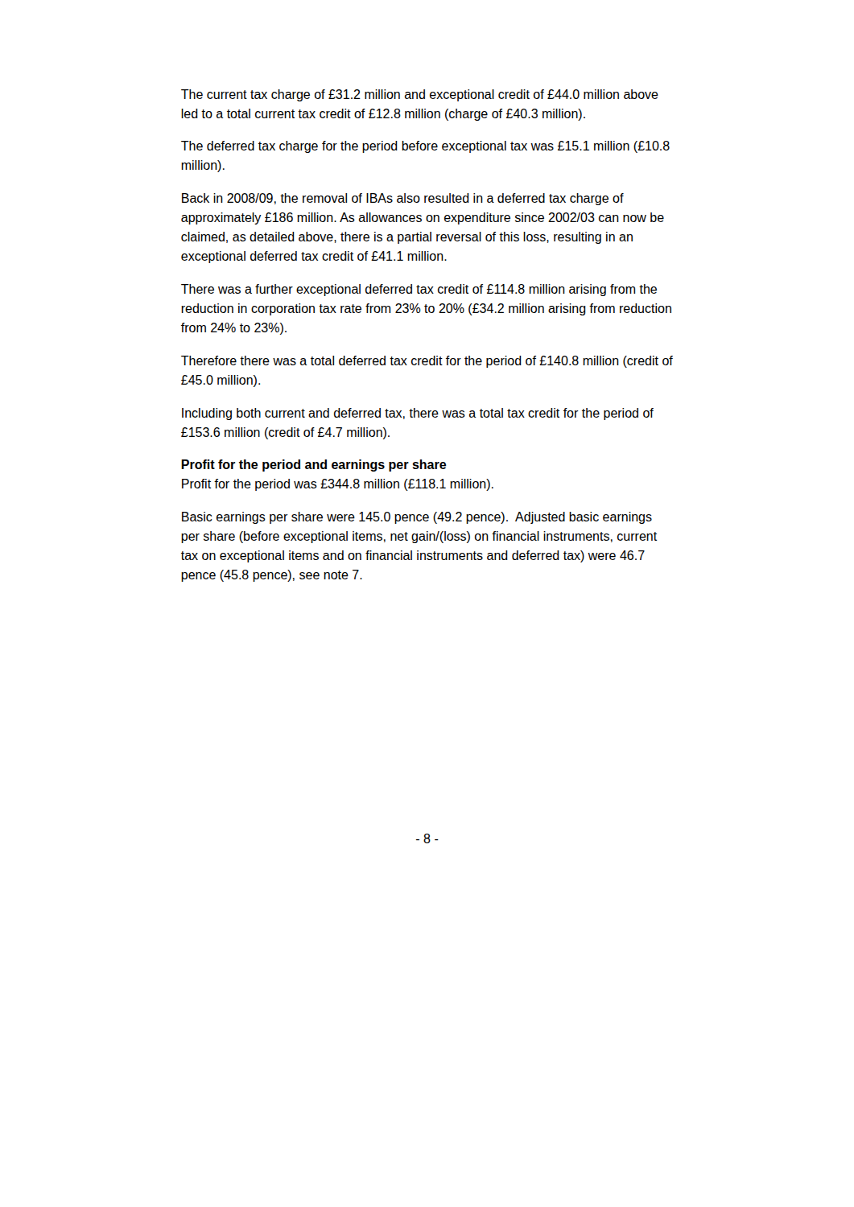The current tax charge of £31.2 million and exceptional credit of £44.0 million above led to a total current tax credit of £12.8 million (charge of £40.3 million).
The deferred tax charge for the period before exceptional tax was £15.1 million (£10.8 million).
Back in 2008/09, the removal of IBAs also resulted in a deferred tax charge of approximately £186 million. As allowances on expenditure since 2002/03 can now be claimed, as detailed above, there is a partial reversal of this loss, resulting in an exceptional deferred tax credit of £41.1 million.
There was a further exceptional deferred tax credit of £114.8 million arising from the reduction in corporation tax rate from 23% to 20% (£34.2 million arising from reduction from 24% to 23%).
Therefore there was a total deferred tax credit for the period of £140.8 million (credit of £45.0 million).
Including both current and deferred tax, there was a total tax credit for the period of £153.6 million (credit of £4.7 million).
Profit for the period and earnings per share
Profit for the period was £344.8 million (£118.1 million).
Basic earnings per share were 145.0 pence (49.2 pence). Adjusted basic earnings per share (before exceptional items, net gain/(loss) on financial instruments, current tax on exceptional items and on financial instruments and deferred tax) were 46.7 pence (45.8 pence), see note 7.
- 8 -